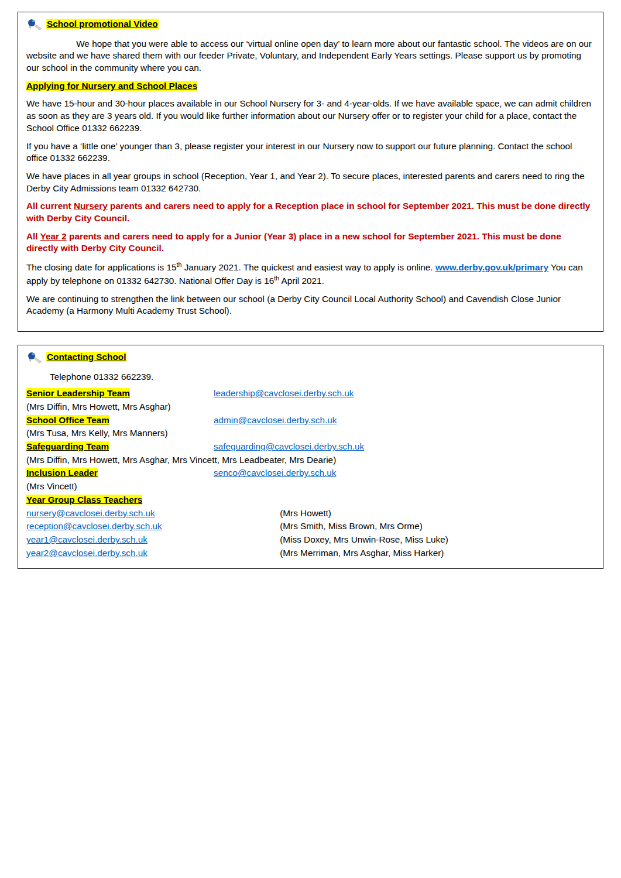School promotional Video
We hope that you were able to access our ‘virtual online open day’ to learn more about our fantastic school. The videos are on our website and we have shared them with our feeder Private, Voluntary, and Independent Early Years settings. Please support us by promoting our school in the community where you can.
Applying for Nursery and School Places
We have 15-hour and 30-hour places available in our School Nursery for 3- and 4-year-olds. If we have available space, we can admit children as soon as they are 3 years old. If you would like further information about our Nursery offer or to register your child for a place, contact the School Office 01332 662239.
If you have a ‘little one’ younger than 3, please register your interest in our Nursery now to support our future planning. Contact the school office 01332 662239.
We have places in all year groups in school (Reception, Year 1, and Year 2). To secure places, interested parents and carers need to ring the Derby City Admissions team 01332 642730.
All current Nursery parents and carers need to apply for a Reception place in school for September 2021. This must be done directly with Derby City Council.
All Year 2 parents and carers need to apply for a Junior (Year 3) place in a new school for September 2021. This must be done directly with Derby City Council.
The closing date for applications is 15th January 2021. The quickest and easiest way to apply is online. www.derby.gov.uk/primary You can apply by telephone on 01332 642730. National Offer Day is 16th April 2021.
We are continuing to strengthen the link between our school (a Derby City Council Local Authority School) and Cavendish Close Junior Academy (a Harmony Multi Academy Trust School).
Contacting School
Telephone 01332 662239.
| Senior Leadership Team | leadership@cavclosei.derby.sch.uk |
| (Mrs Diffin, Mrs Howett, Mrs Asghar) |
| School Office Team | admin@cavclosei.derby.sch.uk |
| (Mrs Tusa, Mrs Kelly, Mrs Manners) |
| Safeguarding Team | safeguarding@cavclosei.derby.sch.uk |
| (Mrs Diffin, Mrs Howett, Mrs Asghar, Mrs Vincett, Mrs Leadbeater, Mrs Dearie) |
| Inclusion Leader | senco@cavclosei.derby.sch.uk |
| (Mrs Vincett) |
| Year Group Class Teachers |
| nursery@cavclosei.derby.sch.uk | (Mrs Howett) |
| reception@cavclosei.derby.sch.uk | (Mrs Smith, Miss Brown, Mrs Orme) |
| year1@cavclosei.derby.sch.uk | (Miss Doxey, Mrs Unwin-Rose, Miss Luke) |
| year2@cavclosei.derby.sch.uk | (Mrs Merriman, Mrs Asghar, Miss Harker) |